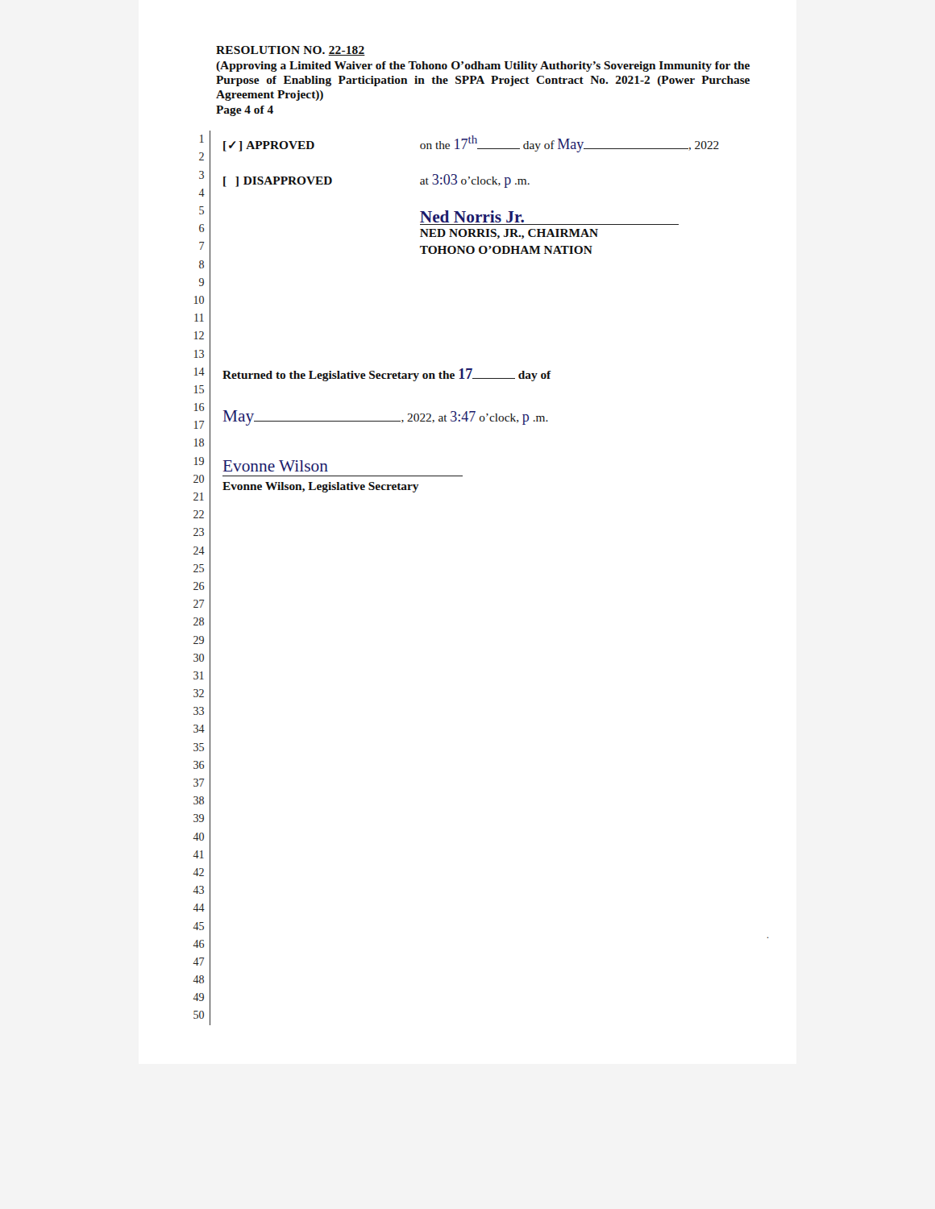RESOLUTION NO. 22-182
(Approving a Limited Waiver of the Tohono O’odham Utility Authority’s Sovereign Immunity for the Purpose of Enabling Participation in the SPPA Project Contract No. 2021-2 (Power Purchase Agreement Project))
Page 4 of 4
1
2
3
4
5
6
7
8
9
10
11
12
13
14
15
16
17
18
19
20
21
22
23
24
25
26
27
28
29
30
31
32
33
34
35
36
37
38
39
40
41
42
43
44
45
46
47
48
49
50
[✓] APPROVED
on the 17th day of May , 2022
[ ] DISAPPROVED
at 3:03 o’clock, p .m.
Ned Norris Jr.
NED NORRIS, JR., CHAIRMAN
TOHONO O’ODHAM NATION
Returned to the Legislative Secretary on the 17 day of
May , 2022, at 3:47 o’clock, p .m.
Evonne Wilson
Evonne Wilson, Legislative Secretary
·